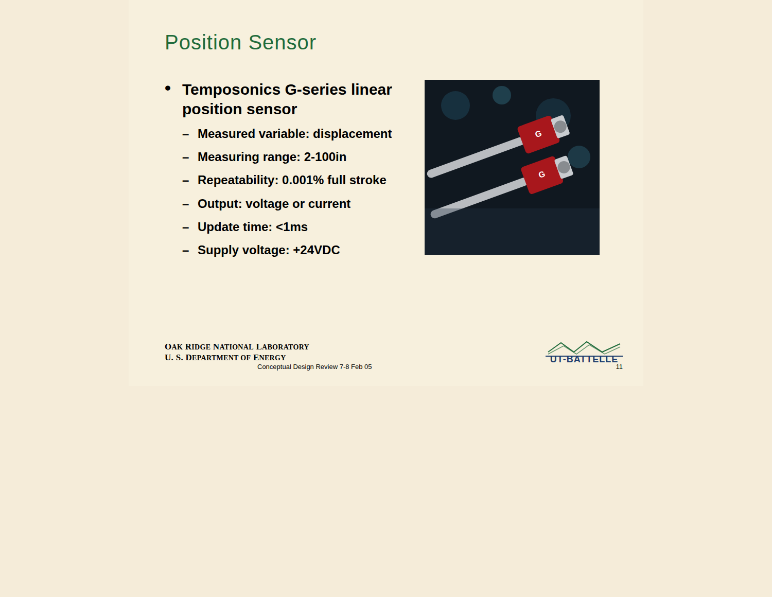Position Sensor
Temposonics G-series linear position sensor
Measured variable: displacement
Measuring range: 2-100in
Repeatability: 0.001% full stroke
Output: voltage or current
Update time: <1ms
Supply voltage: +24VDC
OAK RIDGE NATIONAL LABORATORY
U. S. DEPARTMENT OF ENERGY
Conceptual Design Review 7-8 Feb 05
11
UT-BATTELLE